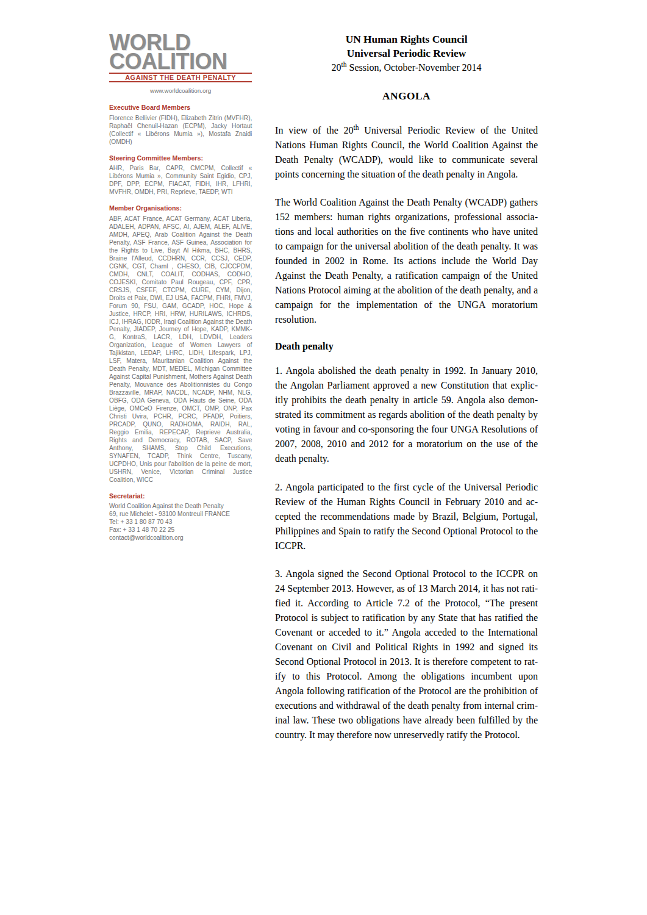WORLD COALITION AGAINST THE DEATH PENALTY
www.worldcoalition.org
Executive Board Members
Florence Bellivier (FIDH), Elizabeth Zitrin (MVFHR), Raphaël Chenuil-Hazan (ECPM), Jacky Hortaut (Collectif « Libérons Mumia »), Mostafa Znaidi (OMDH)
Steering Committee Members:
AHR, Paris Bar, CAPR, CMCPM, Collectif « Libérons Mumia », Community Saint Egidio, CPJ, DPF, DPP, ECPM, FIACAT, FIDH, IHR, LFHRI, MVFHR, OMDH, PRI, Reprieve, TAEDP, WTI
Member Organisations:
ABF, ACAT France, ACAT Germany, ACAT Liberia, ADALEH, ADPAN, AFSC, AI, AJEM, ALEF, ALIVE, AMDH, APEQ, Arab Coalition Against the Death Penalty, ASF France, ASF Guinea, Association for the Rights to Live, Bayt Al Hikma, BHC, BHRS, Braine l'Alleud, CCDHRN, CCR, CCSJ, CEDP, CGNK, CGT, Chaml , CHESO, CIB, CJCCPDM, CMDH, CNLT, COALIT, CODHAS, CODHO, COJESKI, Comitato Paul Rougeau, CPF, CPR, CRSJS, CSFEF, CTCPM, CURE, CYM, Dijon, Droits et Paix, DWI, EJ USA, FACPM, FHRI, FMVJ, Forum 90, FSU, GAM, GCADP, HOC, Hope & Justice, HRCP, HRI, HRW, HURILAWS, ICHRDS, ICJ, IHRAG, IODR, Iraqi Coalition Against the Death Penalty, JIADEP, Journey of Hope, KADP, KMMK-G, KontraS, LACR, LDH, LDVDH, Leaders Organization, League of Women Lawyers of Tajikistan, LEDAP, LHRC, LIDH, Lifespark, LPJ, LSF, Matera, Mauritanian Coalition Against the Death Penalty, MDT, MEDEL, Michigan Committee Against Capital Punishment, Mothers Against Death Penalty, Mouvance des Abolitionnistes du Congo Brazzaville, MRAP, NACDL, NCADP, NHM, NLG, OBFG, ODA Geneva, ODA Hauts de Seine, ODA Liège, OMCeO Firenze, OMCT, OMP, ONP, Pax Christi Uvira, PCHR, PCRC, PFADP, Poitiers, PRCADP, QUNO, RADHOMA, RAIDH, RAL, Reggio Emilia, REPECAP, Reprieve Australia, Rights and Democracy, ROTAB, SACP, Save Anthony, SHAMS, Stop Child Executions, SYNAFEN, TCADP, Think Centre, Tuscany, UCPDHO, Unis pour l'abolition de la peine de mort, USHRN, Venice, Victorian Criminal Justice Coalition, WICC
Secretariat:
World Coalition Against the Death Penalty 69, rue Michelet - 93100 Montreuil FRANCE Tel: + 33 1 80 87 70 43 Fax: + 33 1 48 70 22 25 contact@worldcoalition.org
UN Human Rights Council Universal Periodic Review 20th Session, October-November 2014
ANGOLA
In view of the 20th Universal Periodic Review of the United Nations Human Rights Council, the World Coalition Against the Death Penalty (WCADP), would like to communicate several points concerning the situation of the death penalty in Angola.
The World Coalition Against the Death Penalty (WCADP) gathers 152 members: human rights organizations, professional associations and local authorities on the five continents who have united to campaign for the universal abolition of the death penalty. It was founded in 2002 in Rome. Its actions include the World Day Against the Death Penalty, a ratification campaign of the United Nations Protocol aiming at the abolition of the death penalty, and a campaign for the implementation of the UNGA moratorium resolution.
Death penalty
1. Angola abolished the death penalty in 1992. In January 2010, the Angolan Parliament approved a new Constitution that explicitly prohibits the death penalty in article 59. Angola also demonstrated its commitment as regards abolition of the death penalty by voting in favour and co-sponsoring the four UNGA Resolutions of 2007, 2008, 2010 and 2012 for a moratorium on the use of the death penalty.
2. Angola participated to the first cycle of the Universal Periodic Review of the Human Rights Council in February 2010 and accepted the recommendations made by Brazil, Belgium, Portugal, Philippines and Spain to ratify the Second Optional Protocol to the ICCPR.
3. Angola signed the Second Optional Protocol to the ICCPR on 24 September 2013. However, as of 13 March 2014, it has not ratified it. According to Article 7.2 of the Protocol, “The present Protocol is subject to ratification by any State that has ratified the Covenant or acceded to it.” Angola acceded to the International Covenant on Civil and Political Rights in 1992 and signed its Second Optional Protocol in 2013. It is therefore competent to ratify to this Protocol. Among the obligations incumbent upon Angola following ratification of the Protocol are the prohibition of executions and withdrawal of the death penalty from internal criminal law. These two obligations have already been fulfilled by the country. It may therefore now unreservedly ratify the Protocol.